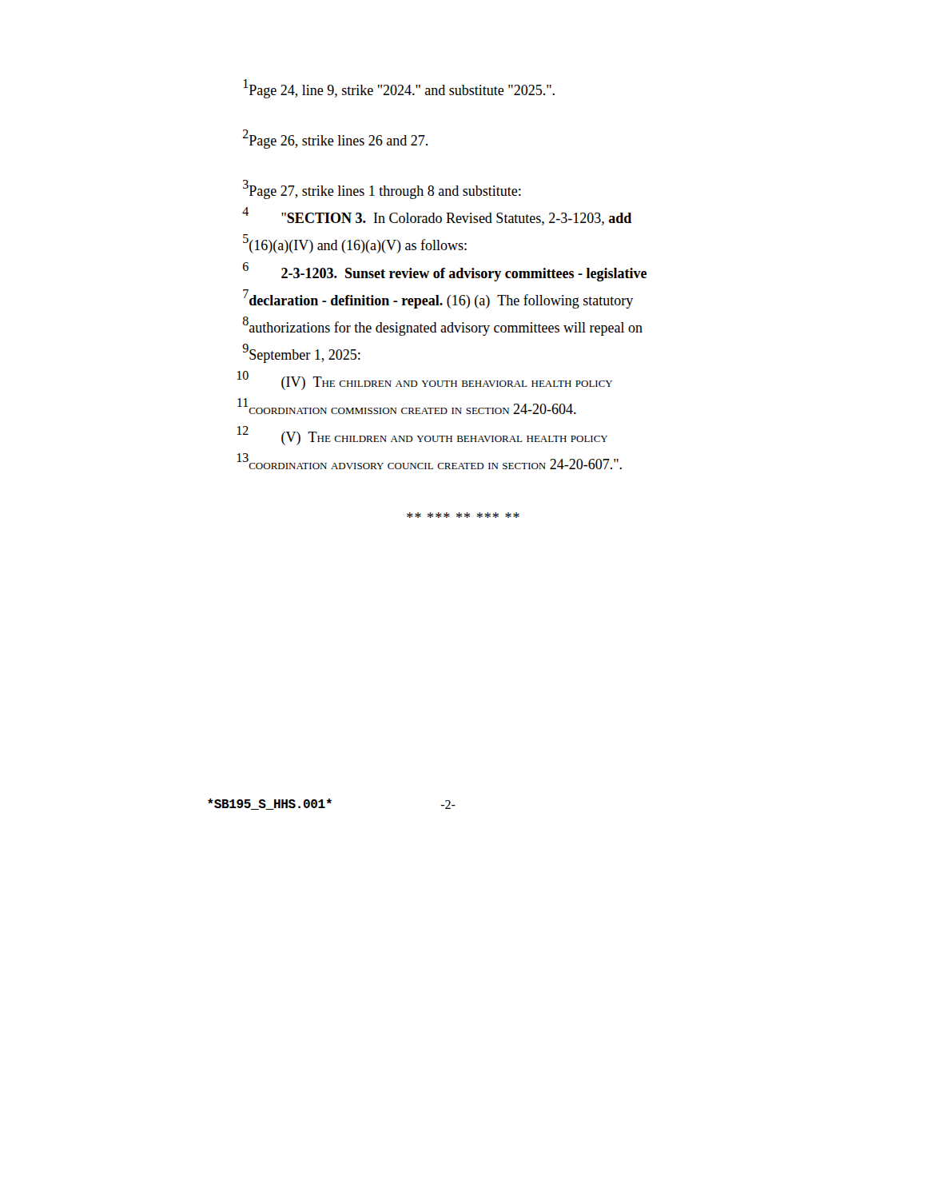| 1 | Page 24, line 9, strike "2024." and substitute "2025.". |
| 2 | Page 26, strike lines 26 and 27. |
| 3 | Page 27, strike lines 1 through 8 and substitute: |
| 4 | " SECTION 3. In Colorado Revised Statutes, 2-3-1203, add |
| 5 | (16)(a)(IV) and (16)(a)(V) as follows: |
| 6 | 2-3-1203. Sunset review of advisory committees - legislative |
| 7 | declaration - definition - repeal. (16) (a) The following statutory |
| 8 | authorizations for the designated advisory committees will repeal on |
| 9 | September 1, 2025: |
| 10 | (IV) The children and youth behavioral health policy |
| 11 | coordination commission created in section 24-20-604. |
| 12 | (V) The children and youth behavioral health policy |
| 13 | coordination advisory council created in section 24-20-607.". |
** *** ** *** **
*SB195_S_HHS.001* -2-